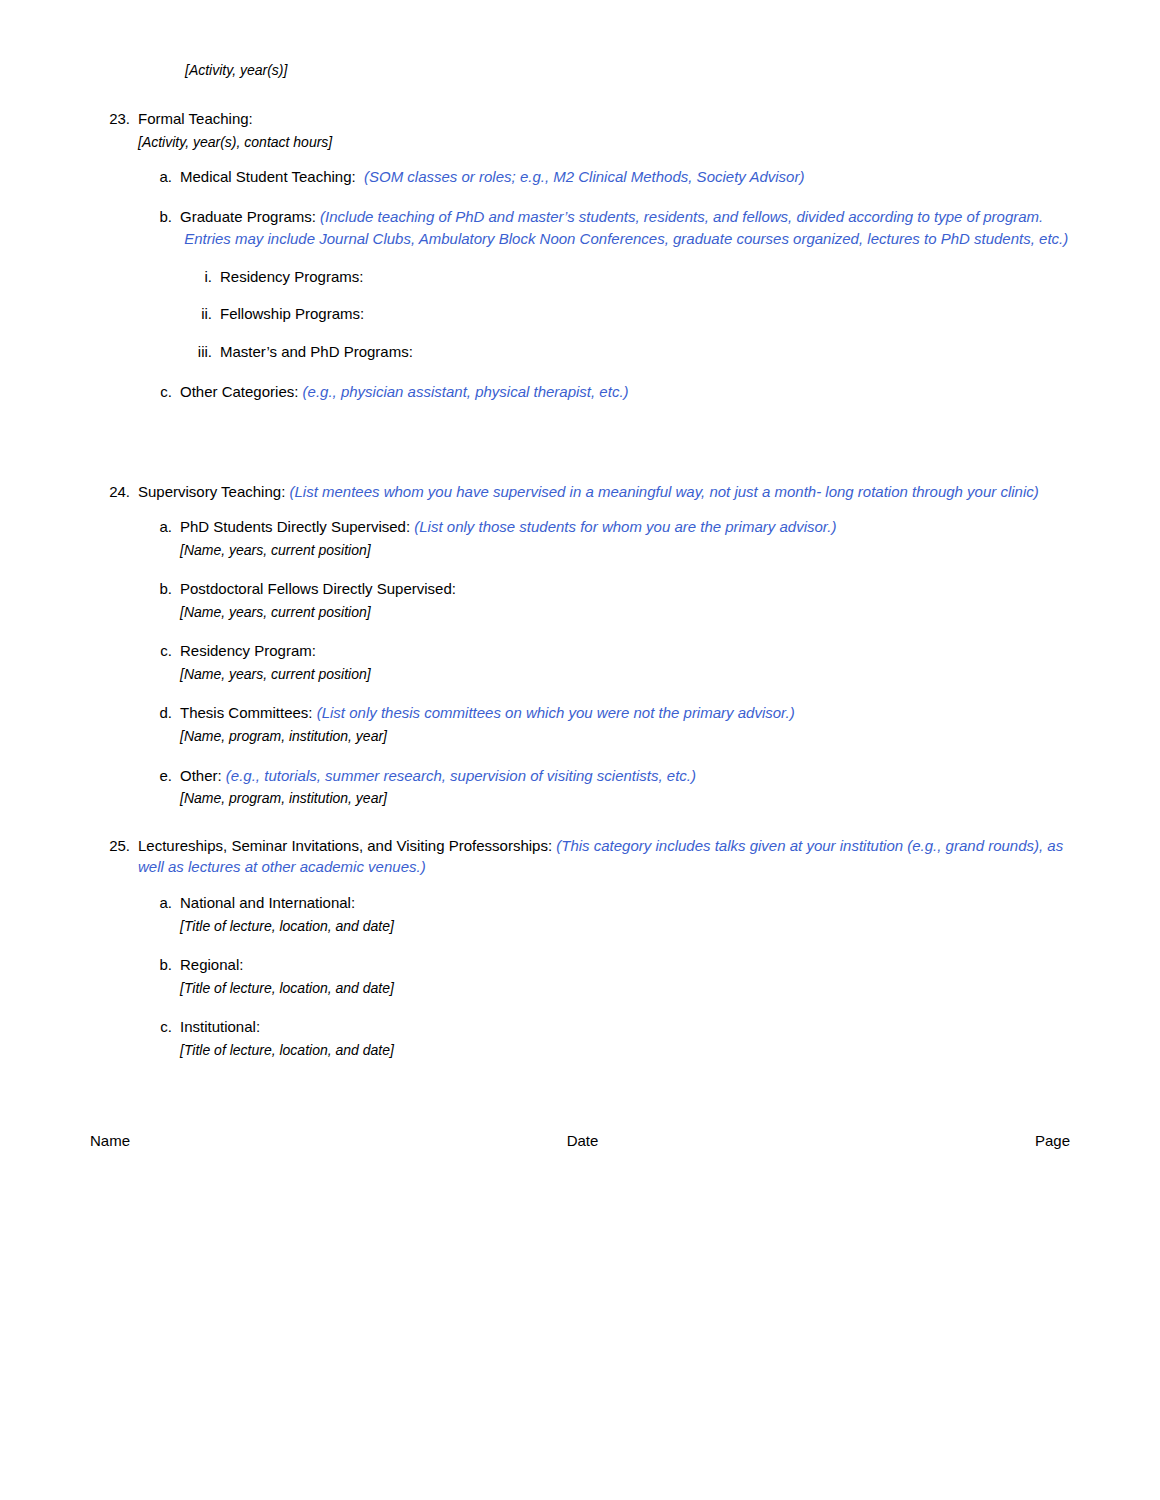[Activity, year(s)]
23. Formal Teaching: [Activity, year(s), contact hours]
a. Medical Student Teaching: (SOM classes or roles; e.g., M2 Clinical Methods, Society Advisor)
b. Graduate Programs: (Include teaching of PhD and master’s students, residents, and fellows, divided according to type of program. Entries may include Journal Clubs, Ambulatory Block Noon Conferences, graduate courses organized, lectures to PhD students, etc.)
i. Residency Programs:
ii. Fellowship Programs:
iii. Master’s and PhD Programs:
c. Other Categories: (e.g., physician assistant, physical therapist, etc.)
24. Supervisory Teaching: (List mentees whom you have supervised in a meaningful way, not just a month- long rotation through your clinic)
a. PhD Students Directly Supervised: (List only those students for whom you are the primary advisor.) [Name, years, current position]
b. Postdoctoral Fellows Directly Supervised: [Name, years, current position]
c. Residency Program: [Name, years, current position]
d. Thesis Committees: (List only thesis committees on which you were not the primary advisor.) [Name, program, institution, year]
e. Other: (e.g., tutorials, summer research, supervision of visiting scientists, etc.) [Name, program, institution, year]
25. Lectureships, Seminar Invitations, and Visiting Professorships: (This category includes talks given at your institution (e.g., grand rounds), as well as lectures at other academic venues.)
a. National and International: [Title of lecture, location, and date]
b. Regional: [Title of lecture, location, and date]
c. Institutional: [Title of lecture, location, and date]
Name Date Page